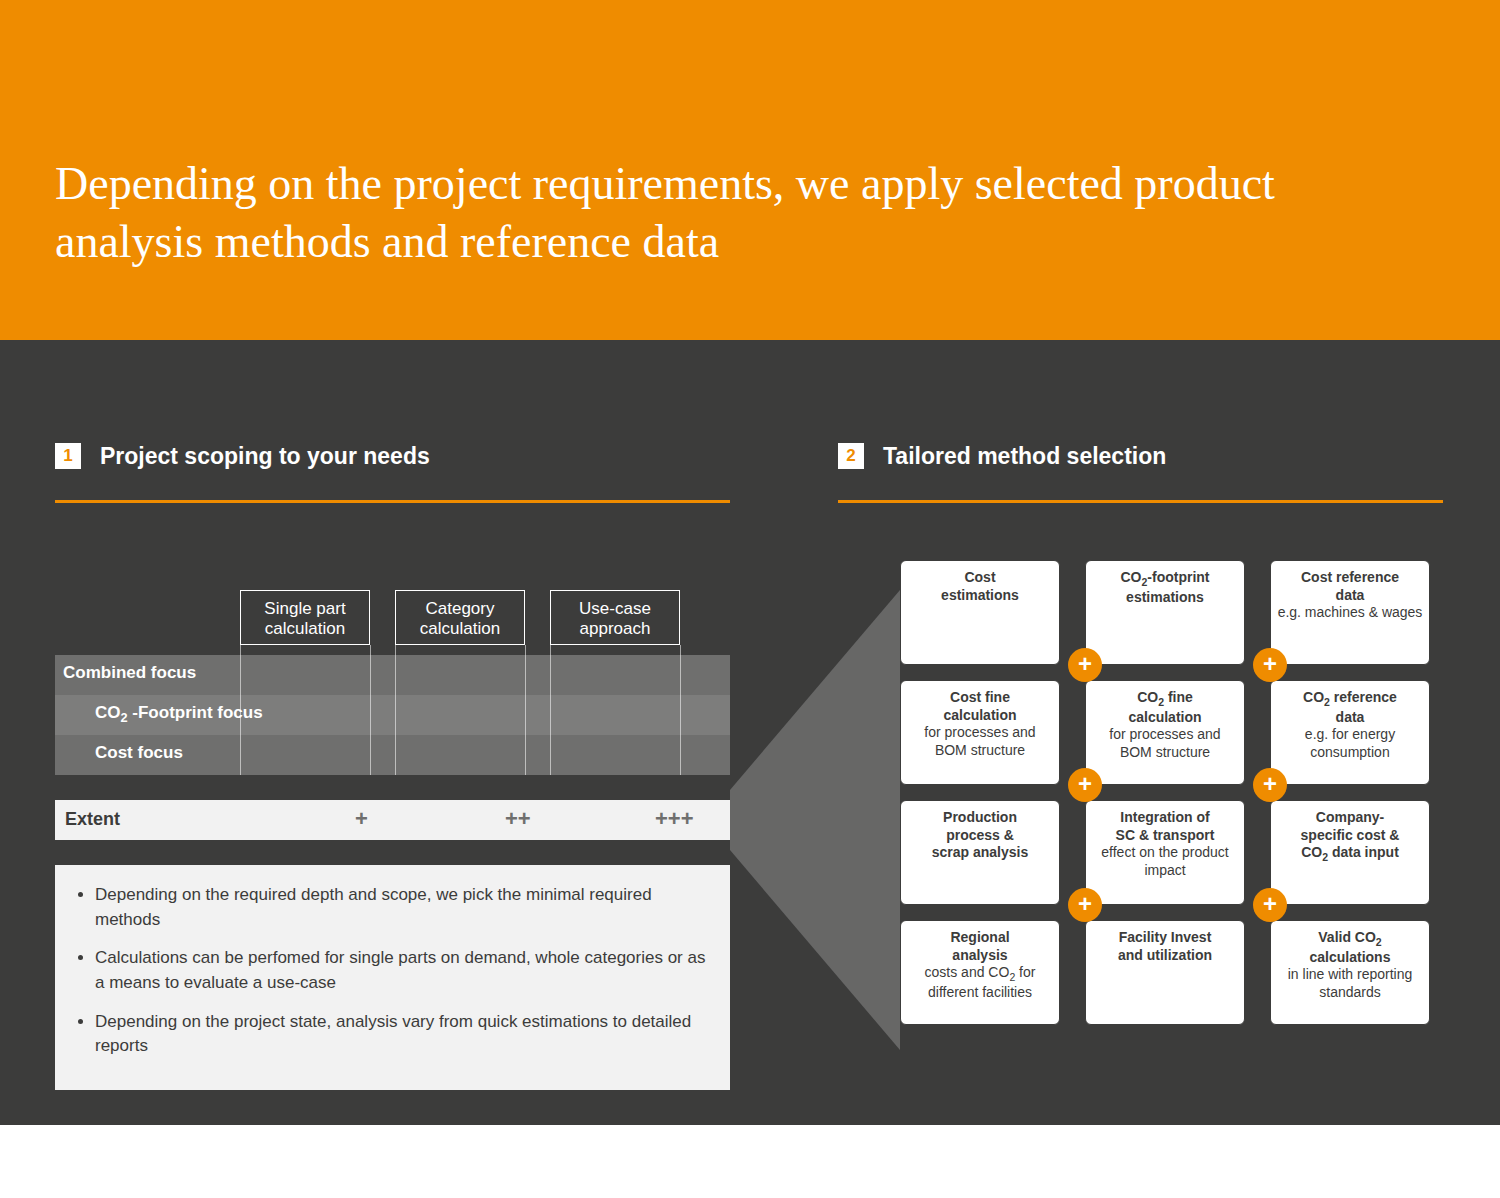Depending on the project requirements, we apply selected product analysis methods and reference data
1
Project scoping to your needs
2
Tailored method selection
Single part
calculation
Category
calculation
Use-case
approach
Combined focus
CO2 -Footprint focus
Cost focus
Extent
+
++
+++
Depending on the required depth and scope, we pick the minimal required methods
Calculations can be perfomed for single parts on demand, whole categories or as a means to evaluate a use-case
Depending on the project state, analysis vary from quick estimations to detailed reports
Cost
estimations
CO2-footprint
estimations
Cost reference
data
e.g. machines & wages
Cost fine
calculation
for processes and BOM structure
CO2 fine
calculation
for processes and BOM structure
CO2 reference
data
e.g. for energy consumption
Production
process &
scrap analysis
Integration of
SC & transport
effect on the product impact
Company-
specific cost &
CO2 data input
Regional
analysis
costs and CO2 for different facilities
Facility Invest
and utilization
Valid CO2
calculations
in line with reporting standards
+
+
+
+
+
+